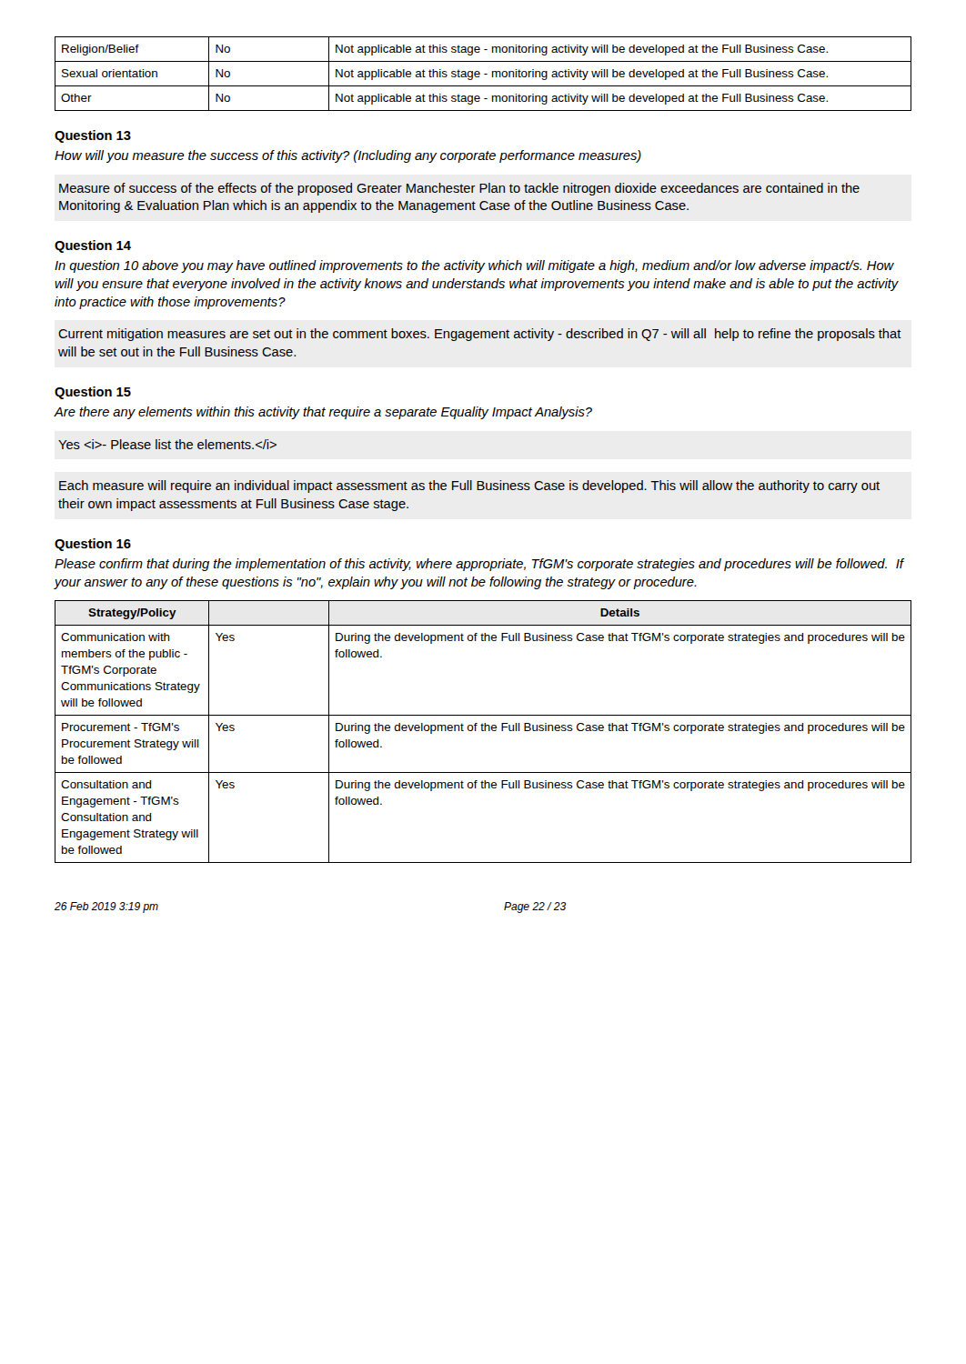| Religion/Belief | No | Not applicable at this stage - monitoring activity will be developed at the Full Business Case. |
| Sexual orientation | No | Not applicable at this stage - monitoring activity will be developed at the Full Business Case. |
| Other | No | Not applicable at this stage - monitoring activity will be developed at the Full Business Case. |
Question 13
How will you measure the success of this activity? (Including any corporate performance measures)
Measure of success of the effects of the proposed Greater Manchester Plan to tackle nitrogen dioxide exceedances are contained in the Monitoring & Evaluation Plan which is an appendix to the Management Case of the Outline Business Case.
Question 14
In question 10 above you may have outlined improvements to the activity which will mitigate a high, medium and/or low adverse impact/s. How will you ensure that everyone involved in the activity knows and understands what improvements you intend make and is able to put the activity into practice with those improvements?
Current mitigation measures are set out in the comment boxes. Engagement activity - described in Q7 - will all help to refine the proposals that will be set out in the Full Business Case.
Question 15
Are there any elements within this activity that require a separate Equality Impact Analysis?
Yes <i>- Please list the elements.</i>
Each measure will require an individual impact assessment as the Full Business Case is developed. This will allow the authority to carry out their own impact assessments at Full Business Case stage.
Question 16
Please confirm that during the implementation of this activity, where appropriate, TfGM's corporate strategies and procedures will be followed. If your answer to any of these questions is "no", explain why you will not be following the strategy or procedure.
| Strategy/Policy | | Details |
| --- | --- | --- |
| Communication with members of the public - TfGM's Corporate Communications Strategy will be followed | Yes | During the development of the Full Business Case that TfGM's corporate strategies and procedures will be followed. |
| Procurement - TfGM's Procurement Strategy will be followed | Yes | During the development of the Full Business Case that TfGM's corporate strategies and procedures will be followed. |
| Consultation and Engagement - TfGM's Consultation and Engagement Strategy will be followed | Yes | During the development of the Full Business Case that TfGM's corporate strategies and procedures will be followed. |
26 Feb 2019 3:19 pm Page 22 / 23